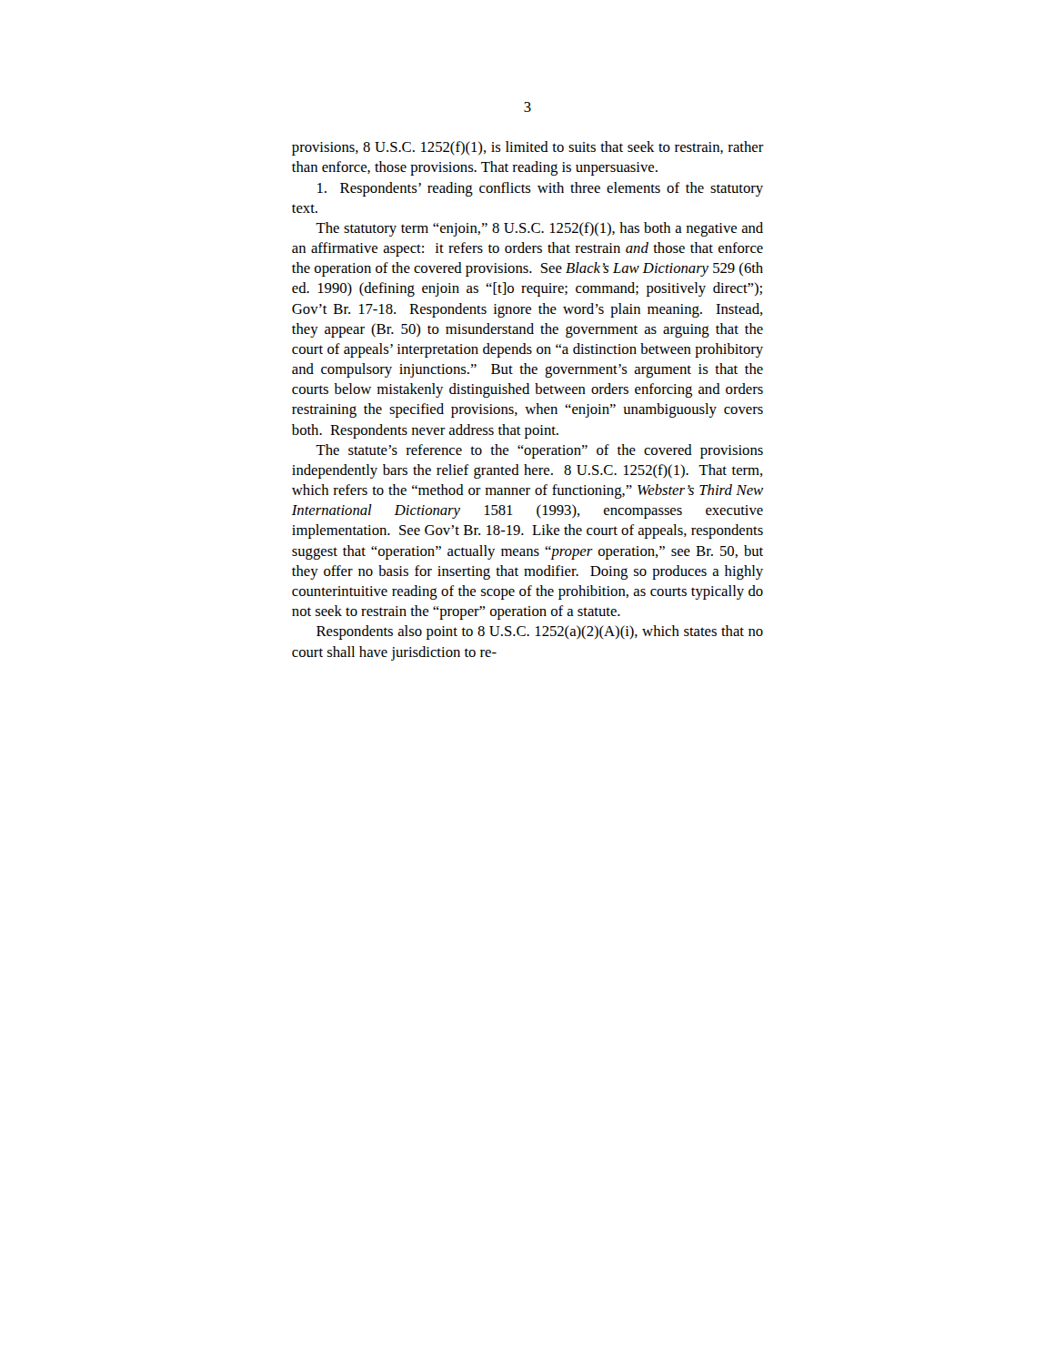3
provisions, 8 U.S.C. 1252(f)(1), is limited to suits that seek to restrain, rather than enforce, those provisions. That reading is unpersuasive.
1. Respondents’ reading conflicts with three elements of the statutory text.
The statutory term “enjoin,” 8 U.S.C. 1252(f)(1), has both a negative and an affirmative aspect: it refers to orders that restrain and those that enforce the operation of the covered provisions. See Black’s Law Dictionary 529 (6th ed. 1990) (defining enjoin as “[t]o require; command; positively direct”); Gov’t Br. 17-18. Respondents ignore the word’s plain meaning. Instead, they appear (Br. 50) to misunderstand the government as arguing that the court of appeals’ interpretation depends on “a distinction between prohibitory and compulsory injunctions.” But the government’s argument is that the courts below mistakenly distinguished between orders enforcing and orders restraining the specified provisions, when “enjoin” unambiguously covers both. Respondents never address that point.
The statute’s reference to the “operation” of the covered provisions independently bars the relief granted here. 8 U.S.C. 1252(f)(1). That term, which refers to the “method or manner of functioning,” Webster’s Third New International Dictionary 1581 (1993), encompasses executive implementation. See Gov’t Br. 18-19. Like the court of appeals, respondents suggest that “operation” actually means “proper operation,” see Br. 50, but they offer no basis for inserting that modifier. Doing so produces a highly counterintuitive reading of the scope of the prohibition, as courts typically do not seek to restrain the “proper” operation of a statute.
Respondents also point to 8 U.S.C. 1252(a)(2)(A)(i), which states that no court shall have jurisdiction to re-